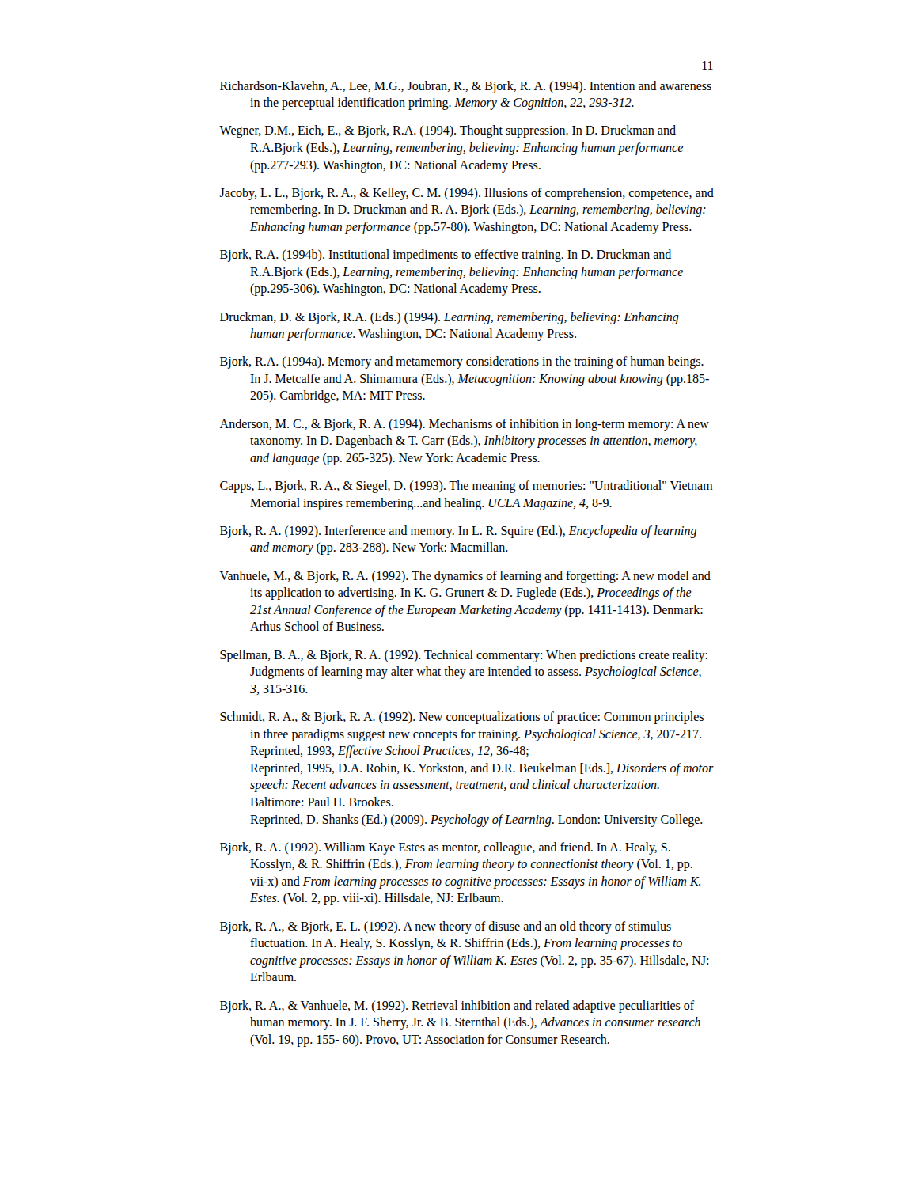11
Richardson-Klavehn, A., Lee, M.G., Joubran, R., & Bjork, R. A. (1994). Intention and awareness in the perceptual identification priming. Memory & Cognition, 22, 293-312.
Wegner, D.M., Eich, E., & Bjork, R.A. (1994). Thought suppression. In D. Druckman and R.A.Bjork (Eds.), Learning, remembering, believing: Enhancing human performance (pp.277-293). Washington, DC: National Academy Press.
Jacoby, L. L., Bjork, R. A., & Kelley, C. M. (1994). Illusions of comprehension, competence, and remembering. In D. Druckman and R. A. Bjork (Eds.), Learning, remembering, believing: Enhancing human performance (pp.57-80). Washington, DC: National Academy Press.
Bjork, R.A. (1994b). Institutional impediments to effective training. In D. Druckman and R.A.Bjork (Eds.), Learning, remembering, believing: Enhancing human performance (pp.295-306). Washington, DC: National Academy Press.
Druckman, D. & Bjork, R.A. (Eds.) (1994). Learning, remembering, believing: Enhancing human performance. Washington, DC: National Academy Press.
Bjork, R.A. (1994a). Memory and metamemory considerations in the training of human beings. In J. Metcalfe and A. Shimamura (Eds.), Metacognition: Knowing about knowing (pp.185-205). Cambridge, MA: MIT Press.
Anderson, M. C., & Bjork, R. A. (1994). Mechanisms of inhibition in long-term memory: A new taxonomy. In D. Dagenbach & T. Carr (Eds.), Inhibitory processes in attention, memory, and language (pp. 265-325). New York: Academic Press.
Capps, L., Bjork, R. A., & Siegel, D. (1993). The meaning of memories: "Untraditional" Vietnam Memorial inspires remembering...and healing. UCLA Magazine, 4, 8-9.
Bjork, R. A. (1992). Interference and memory. In L. R. Squire (Ed.), Encyclopedia of learning and memory (pp. 283-288). New York: Macmillan.
Vanhuele, M., & Bjork, R. A. (1992). The dynamics of learning and forgetting: A new model and its application to advertising. In K. G. Grunert & D. Fuglede (Eds.), Proceedings of the 21st Annual Conference of the European Marketing Academy (pp. 1411-1413). Denmark: Arhus School of Business.
Spellman, B. A., & Bjork, R. A. (1992). Technical commentary: When predictions create reality: Judgments of learning may alter what they are intended to assess. Psychological Science, 3, 315-316.
Schmidt, R. A., & Bjork, R. A. (1992). New conceptualizations of practice: Common principles in three paradigms suggest new concepts for training. Psychological Science, 3, 207-217. Reprinted, 1993, Effective School Practices, 12, 36-48; Reprinted, 1995, D.A. Robin, K. Yorkston, and D.R. Beukelman [Eds.], Disorders of motor speech: Recent advances in assessment, treatment, and clinical characterization. Baltimore: Paul H. Brookes. Reprinted, D. Shanks (Ed.) (2009). Psychology of Learning. London: University College.
Bjork, R. A. (1992). William Kaye Estes as mentor, colleague, and friend. In A. Healy, S. Kosslyn, & R. Shiffrin (Eds.), From learning theory to connectionist theory (Vol. 1, pp. vii-x) and From learning processes to cognitive processes: Essays in honor of William K. Estes. (Vol. 2, pp. viii-xi). Hillsdale, NJ: Erlbaum.
Bjork, R. A., & Bjork, E. L. (1992). A new theory of disuse and an old theory of stimulus fluctuation. In A. Healy, S. Kosslyn, & R. Shiffrin (Eds.), From learning processes to cognitive processes: Essays in honor of William K. Estes (Vol. 2, pp. 35-67). Hillsdale, NJ: Erlbaum.
Bjork, R. A., & Vanhuele, M. (1992). Retrieval inhibition and related adaptive peculiarities of human memory. In J. F. Sherry, Jr. & B. Sternthal (Eds.), Advances in consumer research (Vol. 19, pp. 155- 60). Provo, UT: Association for Consumer Research.